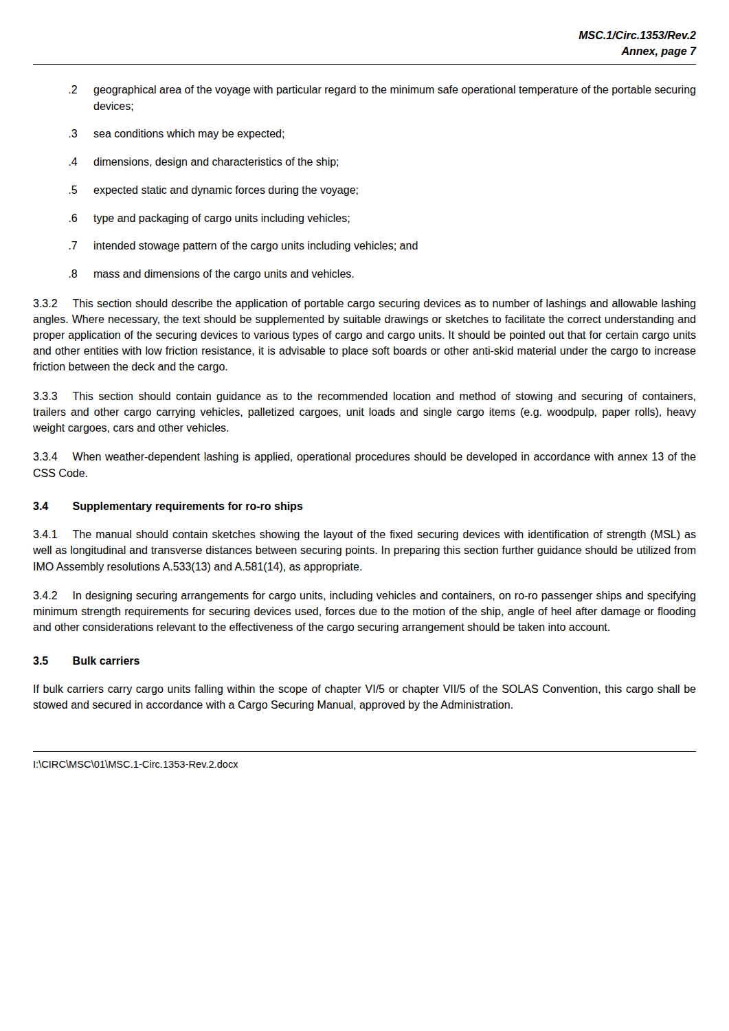MSC.1/Circ.1353/Rev.2 Annex, page 7
.2 geographical area of the voyage with particular regard to the minimum safe operational temperature of the portable securing devices;
.3 sea conditions which may be expected;
.4 dimensions, design and characteristics of the ship;
.5 expected static and dynamic forces during the voyage;
.6 type and packaging of cargo units including vehicles;
.7 intended stowage pattern of the cargo units including vehicles; and
.8 mass and dimensions of the cargo units and vehicles.
3.3.2 This section should describe the application of portable cargo securing devices as to number of lashings and allowable lashing angles. Where necessary, the text should be supplemented by suitable drawings or sketches to facilitate the correct understanding and proper application of the securing devices to various types of cargo and cargo units. It should be pointed out that for certain cargo units and other entities with low friction resistance, it is advisable to place soft boards or other anti-skid material under the cargo to increase friction between the deck and the cargo.
3.3.3 This section should contain guidance as to the recommended location and method of stowing and securing of containers, trailers and other cargo carrying vehicles, palletized cargoes, unit loads and single cargo items (e.g. woodpulp, paper rolls), heavy weight cargoes, cars and other vehicles.
3.3.4 When weather-dependent lashing is applied, operational procedures should be developed in accordance with annex 13 of the CSS Code.
3.4 Supplementary requirements for ro-ro ships
3.4.1 The manual should contain sketches showing the layout of the fixed securing devices with identification of strength (MSL) as well as longitudinal and transverse distances between securing points. In preparing this section further guidance should be utilized from IMO Assembly resolutions A.533(13) and A.581(14), as appropriate.
3.4.2 In designing securing arrangements for cargo units, including vehicles and containers, on ro-ro passenger ships and specifying minimum strength requirements for securing devices used, forces due to the motion of the ship, angle of heel after damage or flooding and other considerations relevant to the effectiveness of the cargo securing arrangement should be taken into account.
3.5 Bulk carriers
If bulk carriers carry cargo units falling within the scope of chapter VI/5 or chapter VII/5 of the SOLAS Convention, this cargo shall be stowed and secured in accordance with a Cargo Securing Manual, approved by the Administration.
I:\CIRC\MSC\01\MSC.1-Circ.1353-Rev.2.docx